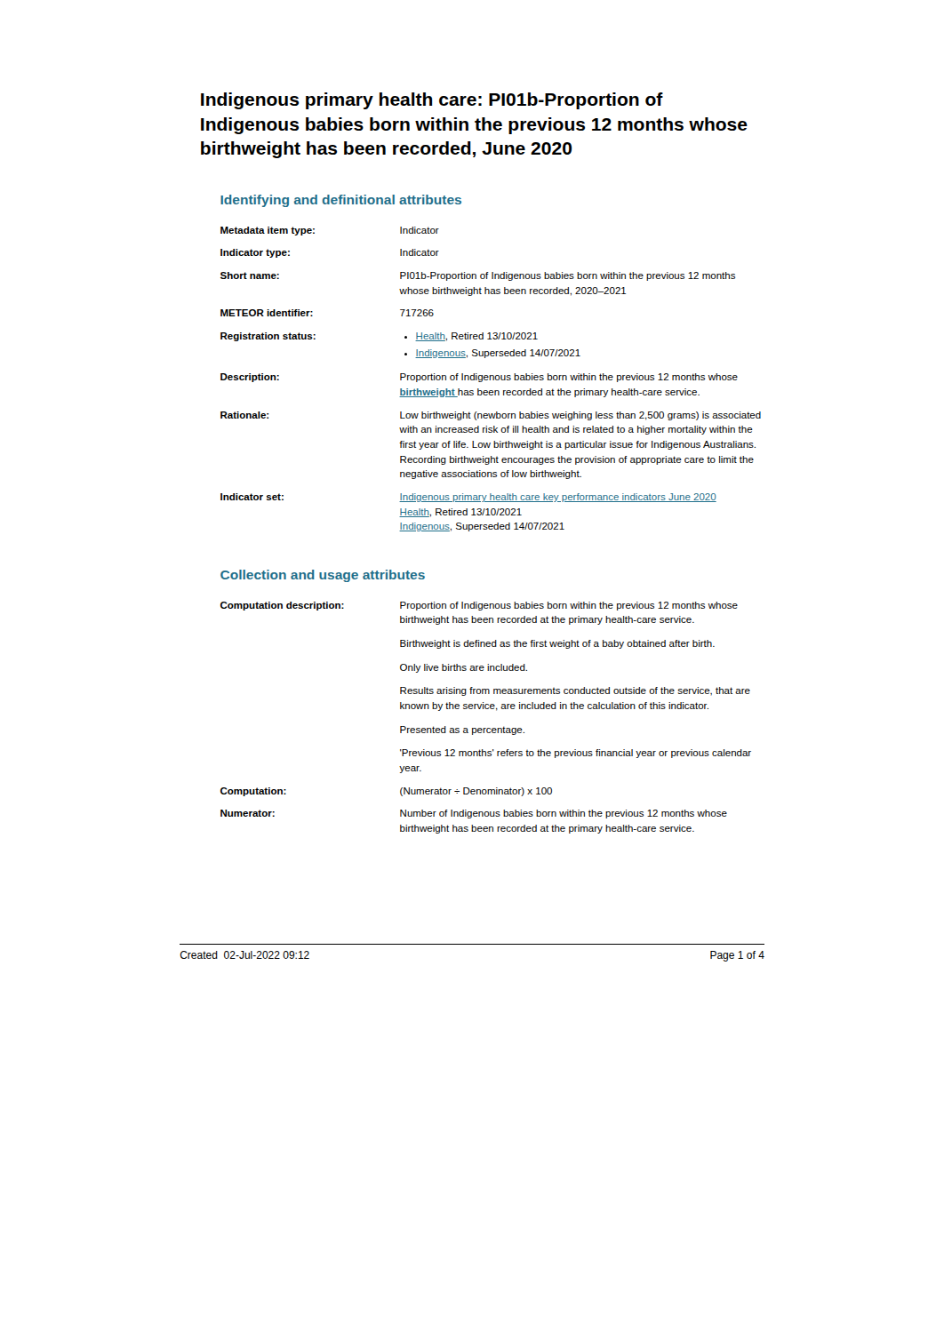Indigenous primary health care: PI01b-Proportion of Indigenous babies born within the previous 12 months whose birthweight has been recorded, June 2020
Identifying and definitional attributes
| Metadata item type: | Indicator |
| Indicator type: | Indicator |
| Short name: | PI01b-Proportion of Indigenous babies born within the previous 12 months whose birthweight has been recorded, 2020–2021 |
| METEOR identifier: | 717266 |
| Registration status: | Health , Retired 13/10/2021 Indigenous , Superseded 14/07/2021 |
| Description: | Proportion of Indigenous babies born within the previous 12 months whose birthweight has been recorded at the primary health-care service. |
| Rationale: | Low birthweight (newborn babies weighing less than 2,500 grams) is associated with an increased risk of ill health and is related to a higher mortality within the first year of life. Low birthweight is a particular issue for Indigenous Australians. Recording birthweight encourages the provision of appropriate care to limit the negative associations of low birthweight. |
| Indicator set: | Indigenous primary health care key performance indicators June 2020 Health , Retired 13/10/2021 Indigenous , Superseded 14/07/2021 |
Collection and usage attributes
| Computation description: | Proportion of Indigenous babies born within the previous 12 months whose birthweight has been recorded at the primary health-care service. Birthweight is defined as the first weight of a baby obtained after birth. Only live births are included. Results arising from measurements conducted outside of the service, that are known by the service, are included in the calculation of this indicator. Presented as a percentage. 'Previous 12 months' refers to the previous financial year or previous calendar year. |
| Computation: | (Numerator ÷ Denominator) x 100 |
| Numerator: | Number of Indigenous babies born within the previous 12 months whose birthweight has been recorded at the primary health-care service. |
Created 02-Jul-2022 09:12 Page 1 of 4